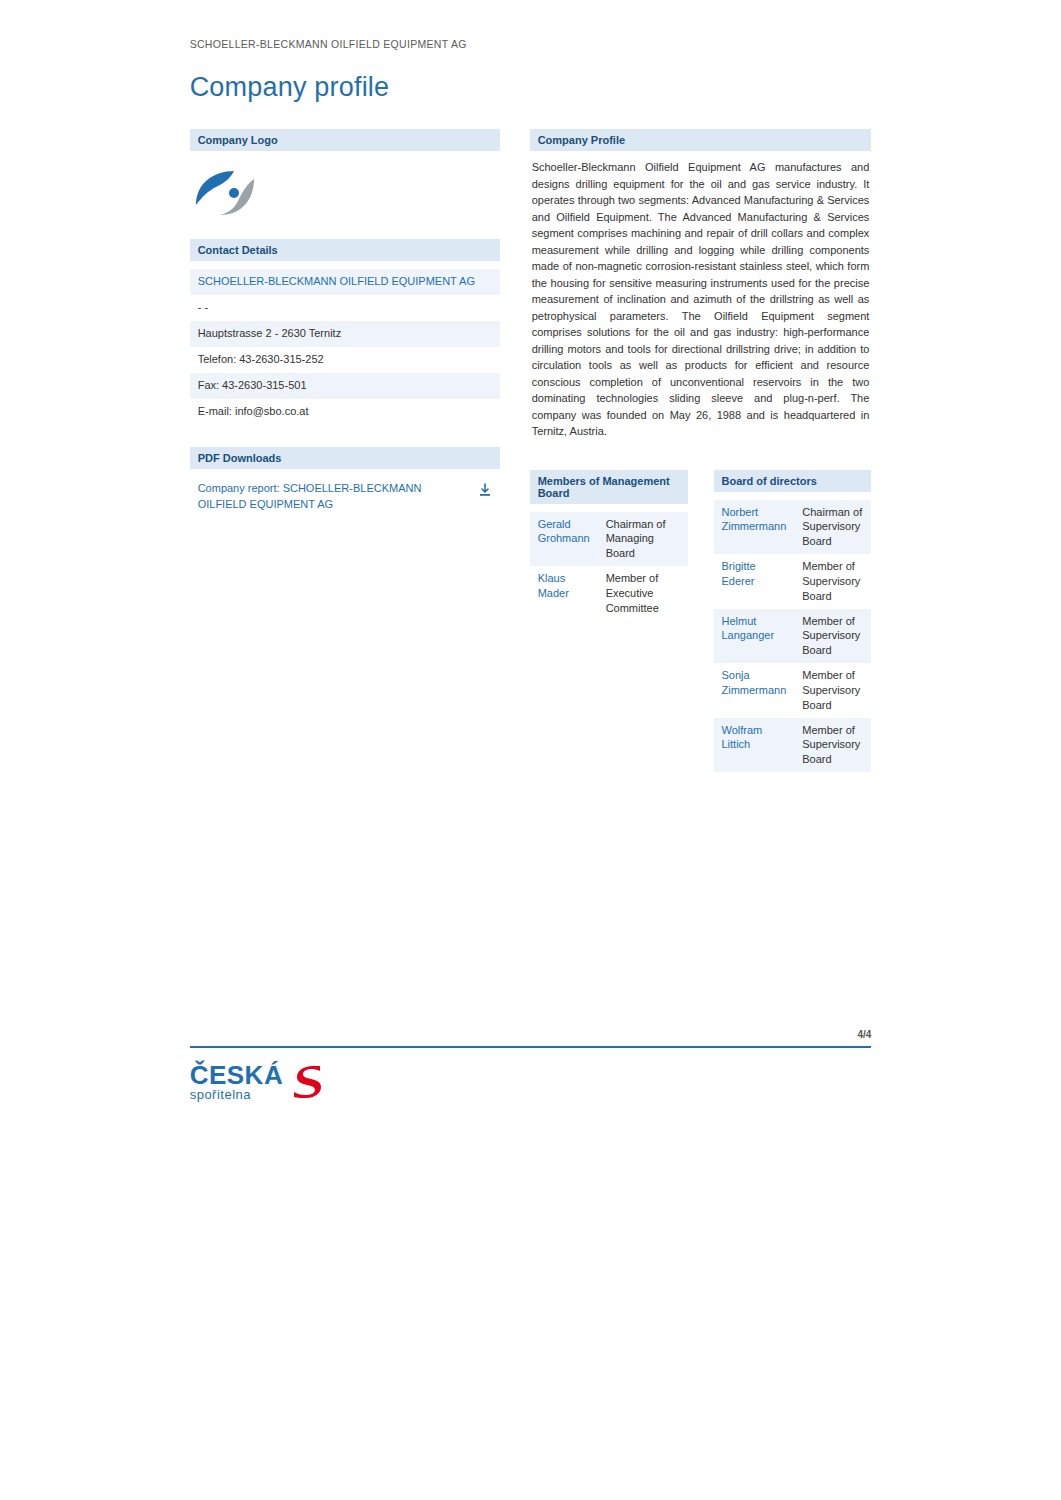SCHOELLER-BLECKMANN OILFIELD EQUIPMENT AG
Company profile
Company Logo
Contact Details
SCHOELLER-BLECKMANN OILFIELD EQUIPMENT AG
- -
Hauptstrasse 2 - 2630 Ternitz
Telefon: 43-2630-315-252
Fax: 43-2630-315-501
E-mail: info@sbo.co.at
PDF Downloads
Company report: SCHOELLER-BLECKMANN OILFIELD EQUIPMENT AG
Company Profile
Schoeller-Bleckmann Oilfield Equipment AG manufactures and designs drilling equipment for the oil and gas service industry. It operates through two segments: Advanced Manufacturing & Services and Oilfield Equipment. The Advanced Manufacturing & Services segment comprises machining and repair of drill collars and complex measurement while drilling and logging while drilling components made of non-magnetic corrosion-resistant stainless steel, which form the housing for sensitive measuring instruments used for the precise measurement of inclination and azimuth of the drillstring as well as petrophysical parameters. The Oilfield Equipment segment comprises solutions for the oil and gas industry: high-performance drilling motors and tools for directional drillstring drive; in addition to circulation tools as well as products for efficient and resource conscious completion of unconventional reservoirs in the two dominating technologies sliding sleeve and plug-n-perf. The company was founded on May 26, 1988 and is headquartered in Ternitz, Austria.
Members of Management Board
| Gerald Grohmann | Chairman of Managing Board |
| Klaus Mader | Member of Executive Committee |
Board of directors
| Norbert Zimmermann | Chairman of Supervisory Board |
| Brigitte Ederer | Member of Supervisory Board |
| Helmut Langanger | Member of Supervisory Board |
| Sonja Zimmermann | Member of Supervisory Board |
| Wolfram Littich | Member of Supervisory Board |
4/4
ČESKÁ
spořitelna